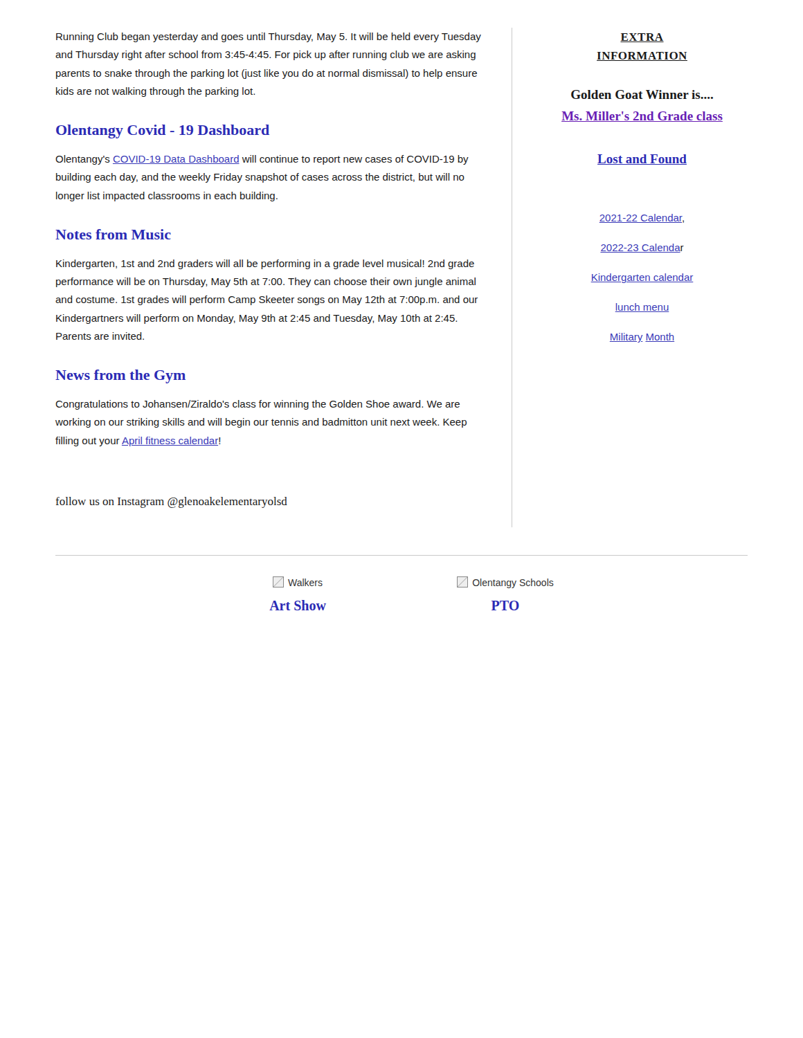Running Club began yesterday and goes until Thursday, May 5. It will be held every Tuesday and Thursday right after school from 3:45-4:45. For pick up after running club we are asking parents to snake through the parking lot (just like you do at normal dismissal) to help ensure kids are not walking through the parking lot.
Olentangy Covid - 19 Dashboard
Olentangy's COVID-19 Data Dashboard will continue to report new cases of COVID-19 by building each day, and the weekly Friday snapshot of cases across the district, but will no longer list impacted classrooms in each building.
Notes from Music
Kindergarten, 1st and 2nd graders will all be performing in a grade level musical! 2nd grade performance will be on Thursday, May 5th at 7:00. They can choose their own jungle animal and costume. 1st grades will perform Camp Skeeter songs on May 12th at 7:00p.m. and our Kindergartners will perform on Monday, May 9th at 2:45 and Tuesday, May 10th at 2:45. Parents are invited.
News from the Gym
Congratulations to Johansen/Ziraldo's class for winning the Golden Shoe award. We are working on our striking skills and will begin our tennis and badmitton unit next week. Keep filling out your April fitness calendar!
follow us on Instagram @glenoakelementaryolsd
EXTRA
INFORMATION
Golden Goat Winner is....
Ms. Miller's 2nd Grade class
Lost and Found
2021-22 Calendar,
2022-23 Calendar
Kindergarten calendar
lunch menu
Military Month
Walkers
Art Show
Olentangy Schools
PTO